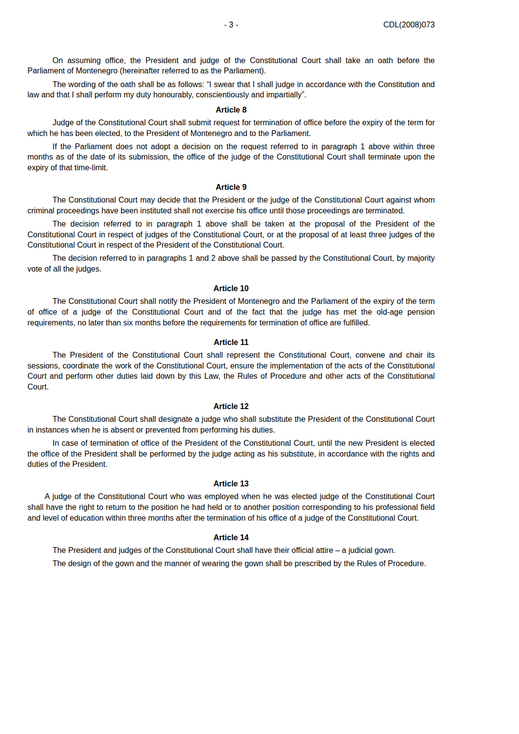- 3 - CDL(2008)073
On assuming office, the President and judge of the Constitutional Court shall take an oath before the Parliament of Montenegro (hereinafter referred to as the Parliament).
The wording of the oath shall be as follows: “I swear that I shall judge in accordance with the Constitution and law and that I shall perform my duty honourably, conscientiously and impartially”.
Article 8
Judge of the Constitutional Court shall submit request for termination of office before the expiry of the term for which he has been elected, to the President of Montenegro and to the Parliament.
If the Parliament does not adopt a decision on the request referred to in paragraph 1 above within three months as of the date of its submission, the office of the judge of the Constitutional Court shall terminate upon the expiry of that time-limit.
Article 9
The Constitutional Court may decide that the President or the judge of the Constitutional Court against whom criminal proceedings have been instituted shall not exercise his office until those proceedings are terminated.
The decision referred to in paragraph 1 above shall be taken at the proposal of the President of the Constitutional Court in respect of judges of the Constitutional Court, or at the proposal of at least three judges of the Constitutional Court in respect of the President of the Constitutional Court.
The decision referred to in paragraphs 1 and 2 above shall be passed by the Constitutional Court, by majority vote of all the judges.
Article 10
The Constitutional Court shall notify the President of Montenegro and the Parliament of the expiry of the term of office of a judge of the Constitutional Court and of the fact that the judge has met the old-age pension requirements, no later than six months before the requirements for termination of office are fulfilled.
Article 11
The President of the Constitutional Court shall represent the Constitutional Court, convene and chair its sessions, coordinate the work of the Constitutional Court, ensure the implementation of the acts of the Constitutional Court and perform other duties laid down by this Law, the Rules of Procedure and other acts of the Constitutional Court.
Article 12
The Constitutional Court shall designate a judge who shall substitute the President of the Constitutional Court in instances when he is absent or prevented from performing his duties.
In case of termination of office of the President of the Constitutional Court, until the new President is elected the office of the President shall be performed by the judge acting as his substitute, in accordance with the rights and duties of the President.
Article 13
A judge of the Constitutional Court who was employed when he was elected judge of the Constitutional Court shall have the right to return to the position he had held or to another position corresponding to his professional field and level of education within three months after the termination of his office of a judge of the Constitutional Court.
Article 14
The President and judges of the Constitutional Court shall have their official attire – a judicial gown.
The design of the gown and the manner of wearing the gown shall be prescribed by the Rules of Procedure.